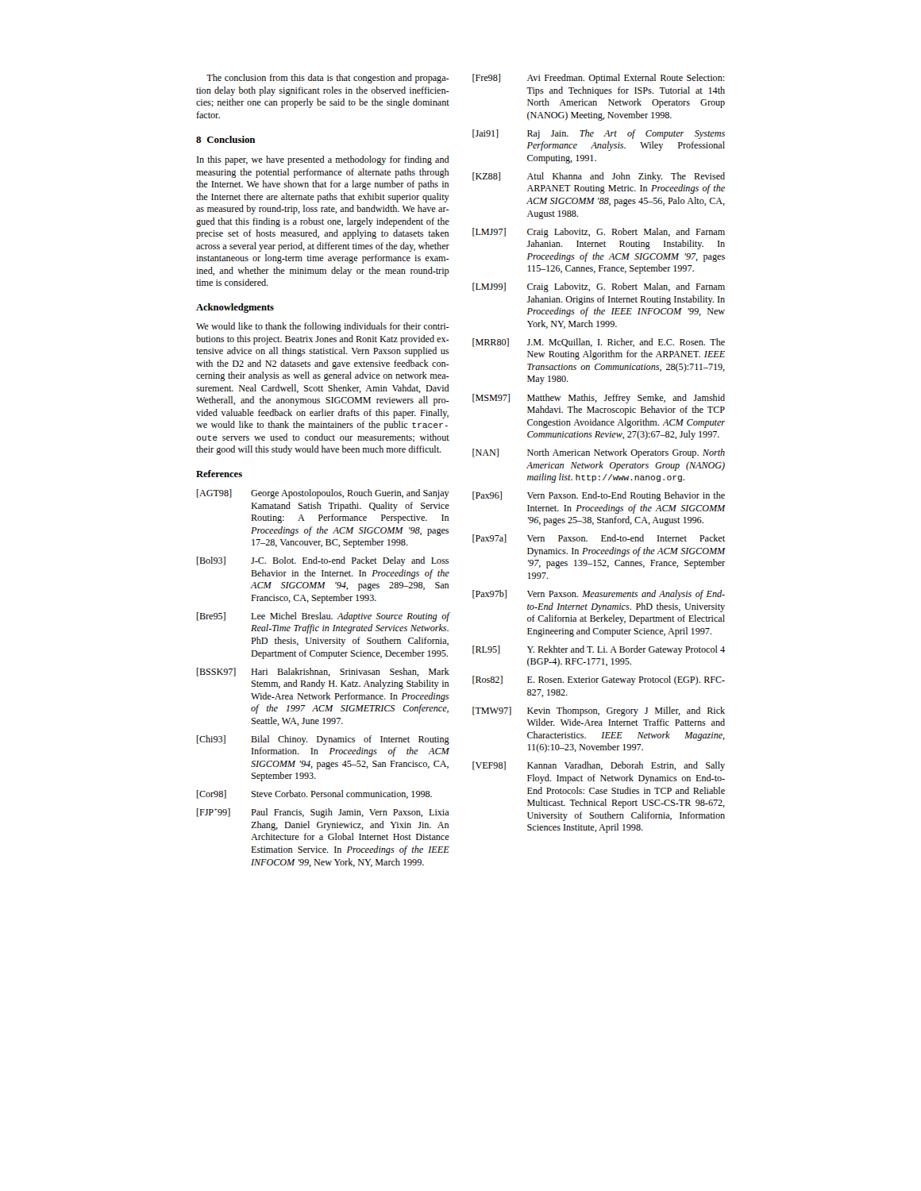The conclusion from this data is that congestion and propagation delay both play significant roles in the observed inefficiencies; neither one can properly be said to be the single dominant factor.
8 Conclusion
In this paper, we have presented a methodology for finding and measuring the potential performance of alternate paths through the Internet. We have shown that for a large number of paths in the Internet there are alternate paths that exhibit superior quality as measured by round-trip, loss rate, and bandwidth. We have argued that this finding is a robust one, largely independent of the precise set of hosts measured, and applying to datasets taken across a several year period, at different times of the day, whether instantaneous or long-term time average performance is examined, and whether the minimum delay or the mean round-trip time is considered.
Acknowledgments
We would like to thank the following individuals for their contributions to this project. Beatrix Jones and Ronit Katz provided extensive advice on all things statistical. Vern Paxson supplied us with the D2 and N2 datasets and gave extensive feedback concerning their analysis as well as general advice on network measurement. Neal Cardwell, Scott Shenker, Amin Vahdat, David Wetherall, and the anonymous SIGCOMM reviewers all provided valuable feedback on earlier drafts of this paper. Finally, we would like to thank the maintainers of the public traceroute servers we used to conduct our measurements; without their good will this study would have been much more difficult.
References
[AGT98]
George Apostolopoulos, Rouch Guerin, and Sanjay Kamatand Satish Tripathi. Quality of Service Routing: A Performance Perspective. In Proceedings of the ACM SIGCOMM '98, pages 17–28, Vancouver, BC, September 1998.
[Bol93]
J-C. Bolot. End-to-end Packet Delay and Loss Behavior in the Internet. In Proceedings of the ACM SIGCOMM '94, pages 289–298, San Francisco, CA, September 1993.
[Bre95]
Lee Michel Breslau. Adaptive Source Routing of Real-Time Traffic in Integrated Services Networks. PhD thesis, University of Southern California, Department of Computer Science, December 1995.
[BSSK97]
Hari Balakrishnan, Srinivasan Seshan, Mark Stemm, and Randy H. Katz. Analyzing Stability in Wide-Area Network Performance. In Proceedings of the 1997 ACM SIGMETRICS Conference, Seattle, WA, June 1997.
[Chi93]
Bilal Chinoy. Dynamics of Internet Routing Information. In Proceedings of the ACM SIGCOMM '94, pages 45–52, San Francisco, CA, September 1993.
[Cor98]
Steve Corbato. Personal communication, 1998.
[FJP+99]
Paul Francis, Sugih Jamin, Vern Paxson, Lixia Zhang, Daniel Gryniewicz, and Yixin Jin. An Architecture for a Global Internet Host Distance Estimation Service. In Proceedings of the IEEE INFOCOM '99, New York, NY, March 1999.
[Fre98]
Avi Freedman. Optimal External Route Selection: Tips and Techniques for ISPs. Tutorial at 14th North American Network Operators Group (NANOG) Meeting, November 1998.
[Jai91]
Raj Jain. The Art of Computer Systems Performance Analysis. Wiley Professional Computing, 1991.
[KZ88]
Atul Khanna and John Zinky. The Revised ARPANET Routing Metric. In Proceedings of the ACM SIGCOMM '88, pages 45–56, Palo Alto, CA, August 1988.
[LMJ97]
Craig Labovitz, G. Robert Malan, and Farnam Jahanian. Internet Routing Instability. In Proceedings of the ACM SIGCOMM '97, pages 115–126, Cannes, France, September 1997.
[LMJ99]
Craig Labovitz, G. Robert Malan, and Farnam Jahanian. Origins of Internet Routing Instability. In Proceedings of the IEEE INFOCOM '99, New York, NY, March 1999.
[MRR80]
J.M. McQuillan, I. Richer, and E.C. Rosen. The New Routing Algorithm for the ARPANET. IEEE Transactions on Communications, 28(5):711–719, May 1980.
[MSM97]
Matthew Mathis, Jeffrey Semke, and Jamshid Mahdavi. The Macroscopic Behavior of the TCP Congestion Avoidance Algorithm. ACM Computer Communications Review, 27(3):67–82, July 1997.
[NAN]
North American Network Operators Group. North American Network Operators Group (NANOG) mailing list. http://www.nanog.org.
[Pax96]
Vern Paxson. End-to-End Routing Behavior in the Internet. In Proceedings of the ACM SIGCOMM '96, pages 25–38, Stanford, CA, August 1996.
[Pax97a]
Vern Paxson. End-to-end Internet Packet Dynamics. In Proceedings of the ACM SIGCOMM '97, pages 139–152, Cannes, France, September 1997.
[Pax97b]
Vern Paxson. Measurements and Analysis of End-to-End Internet Dynamics. PhD thesis, University of California at Berkeley, Department of Electrical Engineering and Computer Science, April 1997.
[RL95]
Y. Rekhter and T. Li. A Border Gateway Protocol 4 (BGP-4). RFC-1771, 1995.
[Ros82]
E. Rosen. Exterior Gateway Protocol (EGP). RFC-827, 1982.
[TMW97]
Kevin Thompson, Gregory J Miller, and Rick Wilder. Wide-Area Internet Traffic Patterns and Characteristics. IEEE Network Magazine, 11(6):10–23, November 1997.
[VEF98]
Kannan Varadhan, Deborah Estrin, and Sally Floyd. Impact of Network Dynamics on End-to-End Protocols: Case Studies in TCP and Reliable Multicast. Technical Report USC-CS-TR 98-672, University of Southern California, Information Sciences Institute, April 1998.